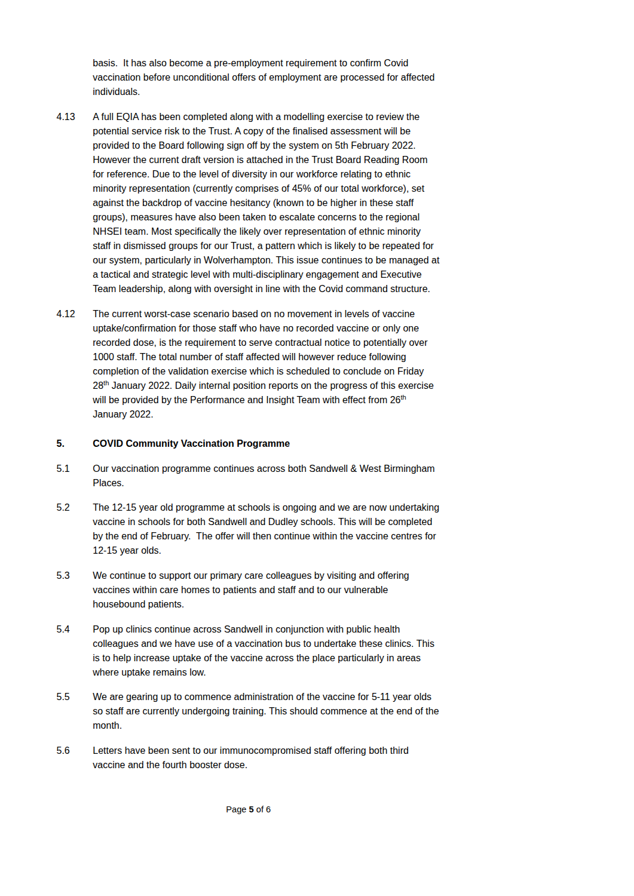basis. It has also become a pre-employment requirement to confirm Covid vaccination before unconditional offers of employment are processed for affected individuals.
4.13
A full EQIA has been completed along with a modelling exercise to review the potential service risk to the Trust. A copy of the finalised assessment will be provided to the Board following sign off by the system on 5th February 2022. However the current draft version is attached in the Trust Board Reading Room for reference. Due to the level of diversity in our workforce relating to ethnic minority representation (currently comprises of 45% of our total workforce), set against the backdrop of vaccine hesitancy (known to be higher in these staff groups), measures have also been taken to escalate concerns to the regional NHSEI team. Most specifically the likely over representation of ethnic minority staff in dismissed groups for our Trust, a pattern which is likely to be repeated for our system, particularly in Wolverhampton. This issue continues to be managed at a tactical and strategic level with multi-disciplinary engagement and Executive Team leadership, along with oversight in line with the Covid command structure.
4.12
The current worst-case scenario based on no movement in levels of vaccine uptake/confirmation for those staff who have no recorded vaccine or only one recorded dose, is the requirement to serve contractual notice to potentially over 1000 staff. The total number of staff affected will however reduce following completion of the validation exercise which is scheduled to conclude on Friday 28th January 2022. Daily internal position reports on the progress of this exercise will be provided by the Performance and Insight Team with effect from 26th January 2022.
5. COVID Community Vaccination Programme
5.1
Our vaccination programme continues across both Sandwell & West Birmingham Places.
5.2
The 12-15 year old programme at schools is ongoing and we are now undertaking vaccine in schools for both Sandwell and Dudley schools. This will be completed by the end of February. The offer will then continue within the vaccine centres for 12-15 year olds.
5.3
We continue to support our primary care colleagues by visiting and offering vaccines within care homes to patients and staff and to our vulnerable housebound patients.
5.4
Pop up clinics continue across Sandwell in conjunction with public health colleagues and we have use of a vaccination bus to undertake these clinics. This is to help increase uptake of the vaccine across the place particularly in areas where uptake remains low.
5.5
We are gearing up to commence administration of the vaccine for 5-11 year olds so staff are currently undergoing training. This should commence at the end of the month.
5.6
Letters have been sent to our immunocompromised staff offering both third vaccine and the fourth booster dose.
Page 5 of 6